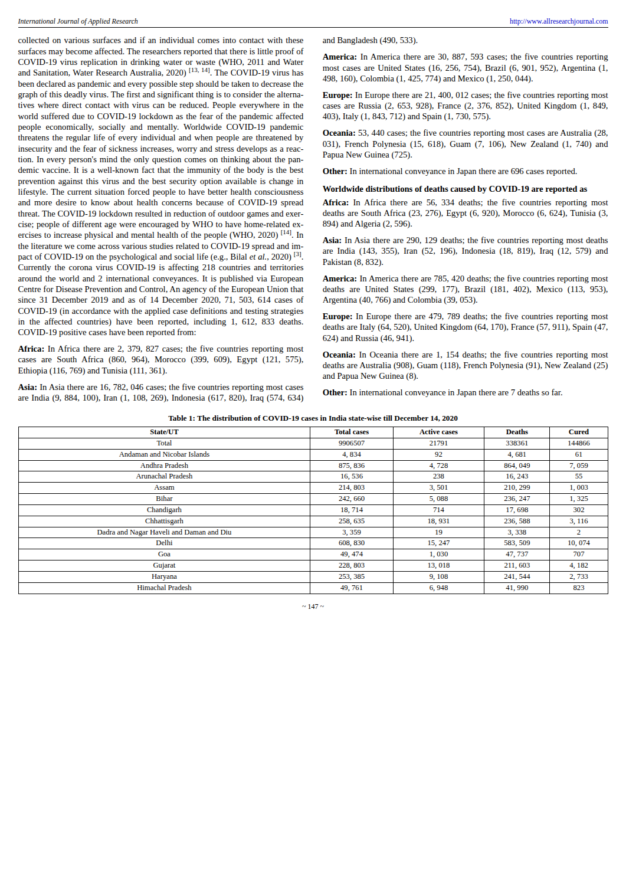International Journal of Applied Research http://www.allresearchjournal.com
collected on various surfaces and if an individual comes into contact with these surfaces may become affected. The researchers reported that there is little proof of COVID-19 virus replication in drinking water or waste (WHO, 2011 and Water and Sanitation, Water Research Australia, 2020) [13, 14]. The COVID-19 virus has been declared as pandemic and every possible step should be taken to decrease the graph of this deadly virus. The first and significant thing is to consider the alternatives where direct contact with virus can be reduced. People everywhere in the world suffered due to COVID-19 lockdown as the fear of the pandemic affected people economically, socially and mentally. Worldwide COVID-19 pandemic threatens the regular life of every individual and when people are threatened by insecurity and the fear of sickness increases, worry and stress develops as a reaction. In every person's mind the only question comes on thinking about the pandemic vaccine. It is a well-known fact that the immunity of the body is the best prevention against this virus and the best security option available is change in lifestyle. The current situation forced people to have better health consciousness and more desire to know about health concerns because of COVID-19 spread threat. The COVID-19 lockdown resulted in reduction of outdoor games and exercise; people of different age were encouraged by WHO to have home-related exercises to increase physical and mental health of the people (WHO, 2020) [14]. In the literature we come across various studies related to COVID-19 spread and impact of COVID-19 on the psychological and social life (e.g., Bilal et al., 2020) [3]. Currently the corona virus COVID-19 is affecting 218 countries and territories around the world and 2 international conveyances. It is published via European Centre for Disease Prevention and Control, An agency of the European Union that since 31 December 2019 and as of 14 December 2020, 71, 503, 614 cases of COVID-19 (in accordance with the applied case definitions and testing strategies in the affected countries) have been reported, including 1, 612, 833 deaths. COVID-19 positive cases have been reported from:
Africa: In Africa there are 2, 379, 827 cases; the five countries reporting most cases are South Africa (860, 964), Morocco (399, 609), Egypt (121, 575), Ethiopia (116, 769) and Tunisia (111, 361).
Asia: In Asia there are 16, 782, 046 cases; the five countries reporting most cases are India (9, 884, 100), Iran (1, 108, 269), Indonesia (617, 820), Iraq (574, 634) and Bangladesh (490, 533).
America: In America there are 30, 887, 593 cases; the five countries reporting most cases are United States (16, 256, 754), Brazil (6, 901, 952), Argentina (1, 498, 160), Colombia (1, 425, 774) and Mexico (1, 250, 044).
Europe: In Europe there are 21, 400, 012 cases; the five countries reporting most cases are Russia (2, 653, 928), France (2, 376, 852), United Kingdom (1, 849, 403), Italy (1, 843, 712) and Spain (1, 730, 575).
Oceania: 53, 440 cases; the five countries reporting most cases are Australia (28, 031), French Polynesia (15, 618), Guam (7, 106), New Zealand (1, 740) and Papua New Guinea (725).
Other: In international conveyance in Japan there are 696 cases reported.
Worldwide distributions of deaths caused by COVID-19 are reported as
Africa: In Africa there are 56, 334 deaths; the five countries reporting most deaths are South Africa (23, 276), Egypt (6, 920), Morocco (6, 624), Tunisia (3, 894) and Algeria (2, 596).
Asia: In Asia there are 290, 129 deaths; the five countries reporting most deaths are India (143, 355), Iran (52, 196), Indonesia (18, 819), Iraq (12, 579) and Pakistan (8, 832).
America: In America there are 785, 420 deaths; the five countries reporting most deaths are United States (299, 177), Brazil (181, 402), Mexico (113, 953), Argentina (40, 766) and Colombia (39, 053).
Europe: In Europe there are 479, 789 deaths; the five countries reporting most deaths are Italy (64, 520), United Kingdom (64, 170), France (57, 911), Spain (47, 624) and Russia (46, 941).
Oceania: In Oceania there are 1, 154 deaths; the five countries reporting most deaths are Australia (908), Guam (118), French Polynesia (91), New Zealand (25) and Papua New Guinea (8).
Other: In international conveyance in Japan there are 7 deaths so far.
Table 1: The distribution of COVID-19 cases in India state-wise till December 14, 2020
| State/UT | Total cases | Active cases | Deaths | Cured |
| --- | --- | --- | --- | --- |
| Total | 9906507 | 21791 | 338361 | 144866 |
| Andaman and Nicobar Islands | 4, 834 | 92 | 4, 681 | 61 |
| Andhra Pradesh | 875, 836 | 4, 728 | 864, 049 | 7, 059 |
| Arunachal Pradesh | 16, 536 | 238 | 16, 243 | 55 |
| Assam | 214, 803 | 3, 501 | 210, 299 | 1, 003 |
| Bihar | 242, 660 | 5, 088 | 236, 247 | 1, 325 |
| Chandigarh | 18, 714 | 714 | 17, 698 | 302 |
| Chhattisgarh | 258, 635 | 18, 931 | 236, 588 | 3, 116 |
| Dadra and Nagar Haveli and Daman and Diu | 3, 359 | 19 | 3, 338 | 2 |
| Delhi | 608, 830 | 15, 247 | 583, 509 | 10, 074 |
| Goa | 49, 474 | 1, 030 | 47, 737 | 707 |
| Gujarat | 228, 803 | 13, 018 | 211, 603 | 4, 182 |
| Haryana | 253, 385 | 9, 108 | 241, 544 | 2, 733 |
| Himachal Pradesh | 49, 761 | 6, 948 | 41, 990 | 823 |
~ 147 ~